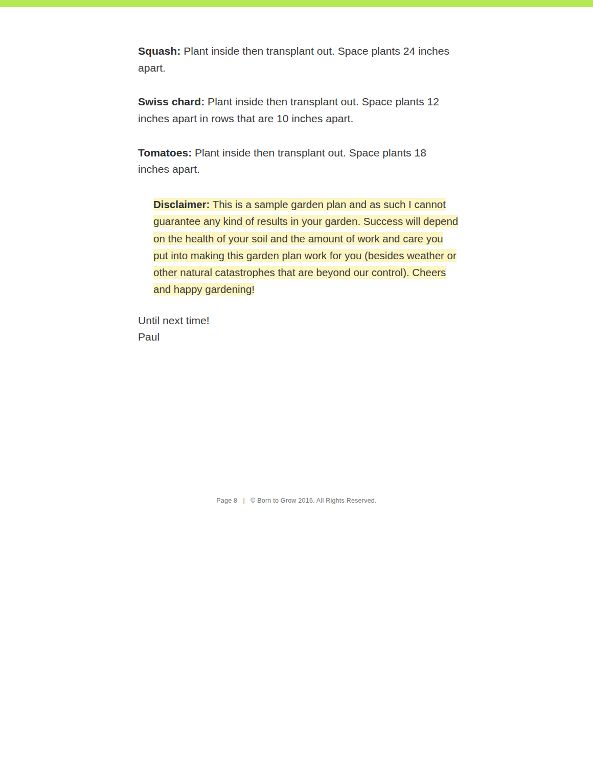Squash: Plant inside then transplant out. Space plants 24 inches apart.
Swiss chard: Plant inside then transplant out. Space plants 12 inches apart in rows that are 10 inches apart.
Tomatoes: Plant inside then transplant out. Space plants 18 inches apart.
Disclaimer: This is a sample garden plan and as such I cannot guarantee any kind of results in your garden. Success will depend on the health of your soil and the amount of work and care you put into making this garden plan work for you (besides weather or other natural catastrophes that are beyond our control). Cheers and happy gardening!
Until next time!
Paul
Page 8 | © Born to Grow 2016. All Rights Reserved.